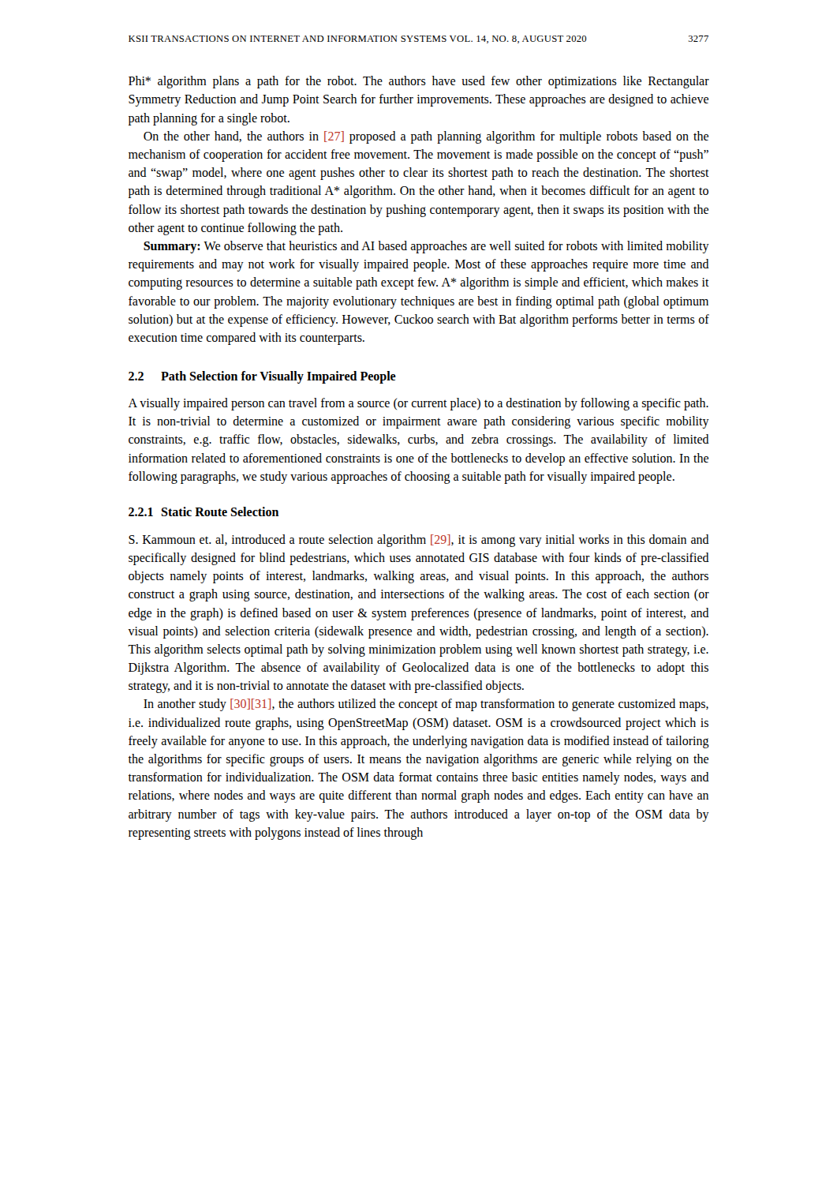KSII Transactions on Internet and Information Systems Vol. 14, No. 8, August 2020 3277
Phi* algorithm plans a path for the robot. The authors have used few other optimizations like Rectangular Symmetry Reduction and Jump Point Search for further improvements. These approaches are designed to achieve path planning for a single robot.
On the other hand, the authors in [27] proposed a path planning algorithm for multiple robots based on the mechanism of cooperation for accident free movement. The movement is made possible on the concept of “push” and “swap” model, where one agent pushes other to clear its shortest path to reach the destination. The shortest path is determined through traditional A* algorithm. On the other hand, when it becomes difficult for an agent to follow its shortest path towards the destination by pushing contemporary agent, then it swaps its position with the other agent to continue following the path.
Summary: We observe that heuristics and AI based approaches are well suited for robots with limited mobility requirements and may not work for visually impaired people. Most of these approaches require more time and computing resources to determine a suitable path except few. A* algorithm is simple and efficient, which makes it favorable to our problem. The majority evolutionary techniques are best in finding optimal path (global optimum solution) but at the expense of efficiency. However, Cuckoo search with Bat algorithm performs better in terms of execution time compared with its counterparts.
2.2 Path Selection for Visually Impaired People
A visually impaired person can travel from a source (or current place) to a destination by following a specific path. It is non-trivial to determine a customized or impairment aware path considering various specific mobility constraints, e.g. traffic flow, obstacles, sidewalks, curbs, and zebra crossings. The availability of limited information related to aforementioned constraints is one of the bottlenecks to develop an effective solution. In the following paragraphs, we study various approaches of choosing a suitable path for visually impaired people.
2.2.1 Static Route Selection
S. Kammoun et. al, introduced a route selection algorithm [29], it is among vary initial works in this domain and specifically designed for blind pedestrians, which uses annotated GIS database with four kinds of pre-classified objects namely points of interest, landmarks, walking areas, and visual points. In this approach, the authors construct a graph using source, destination, and intersections of the walking areas. The cost of each section (or edge in the graph) is defined based on user & system preferences (presence of landmarks, point of interest, and visual points) and selection criteria (sidewalk presence and width, pedestrian crossing, and length of a section). This algorithm selects optimal path by solving minimization problem using well known shortest path strategy, i.e. Dijkstra Algorithm. The absence of availability of Geolocalized data is one of the bottlenecks to adopt this strategy, and it is non-trivial to annotate the dataset with pre-classified objects.
In another study [30][31], the authors utilized the concept of map transformation to generate customized maps, i.e. individualized route graphs, using OpenStreetMap (OSM) dataset. OSM is a crowdsourced project which is freely available for anyone to use. In this approach, the underlying navigation data is modified instead of tailoring the algorithms for specific groups of users. It means the navigation algorithms are generic while relying on the transformation for individualization. The OSM data format contains three basic entities namely nodes, ways and relations, where nodes and ways are quite different than normal graph nodes and edges. Each entity can have an arbitrary number of tags with key-value pairs. The authors introduced a layer on-top of the OSM data by representing streets with polygons instead of lines through